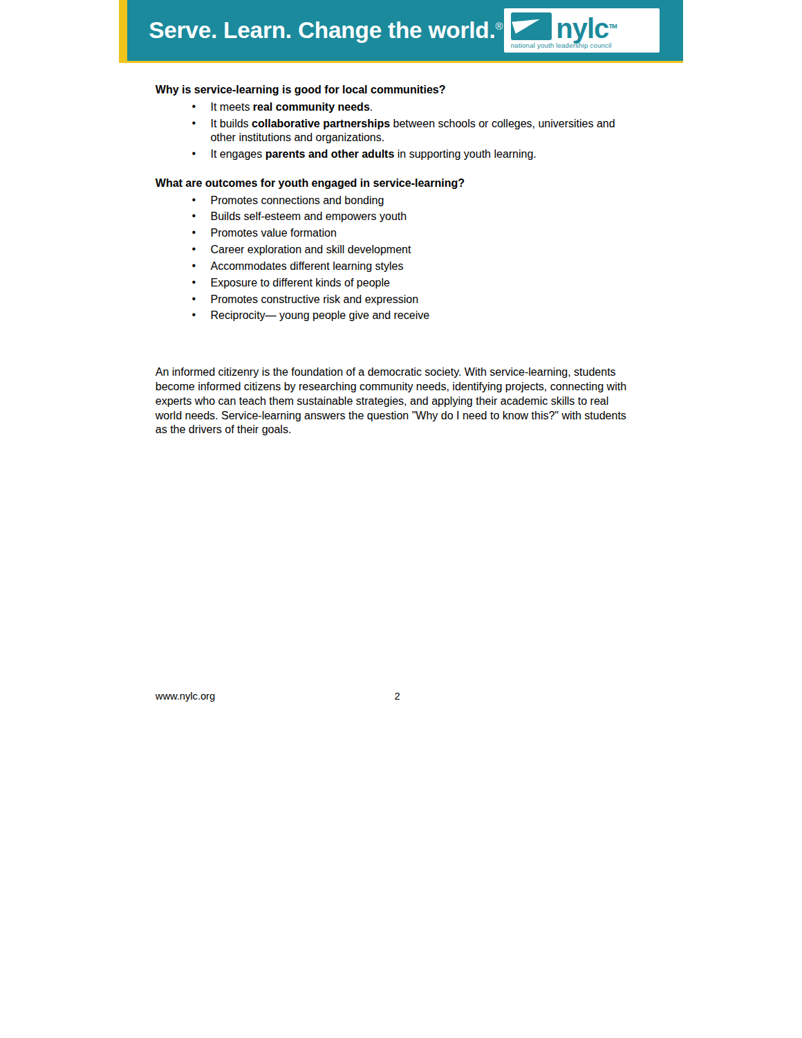Serve. Learn. Change the world.®
nylcTM
national youth leadership council
Why is service-learning is good for local communities?
It meets real community needs.
It builds collaborative partnerships between schools or colleges, universities and other institutions and organizations.
It engages parents and other adults in supporting youth learning.
What are outcomes for youth engaged in service-learning?
Promotes connections and bonding
Builds self-esteem and empowers youth
Promotes value formation
Career exploration and skill development
Accommodates different learning styles
Exposure to different kinds of people
Promotes constructive risk and expression
Reciprocity— young people give and receive
An informed citizenry is the foundation of a democratic society. With service-learning, students become informed citizens by researching community needs, identifying projects, connecting with experts who can teach them sustainable strategies, and applying their academic skills to real world needs. Service-learning answers the question "Why do I need to know this?" with students as the drivers of their goals.
www.nylc.org 2